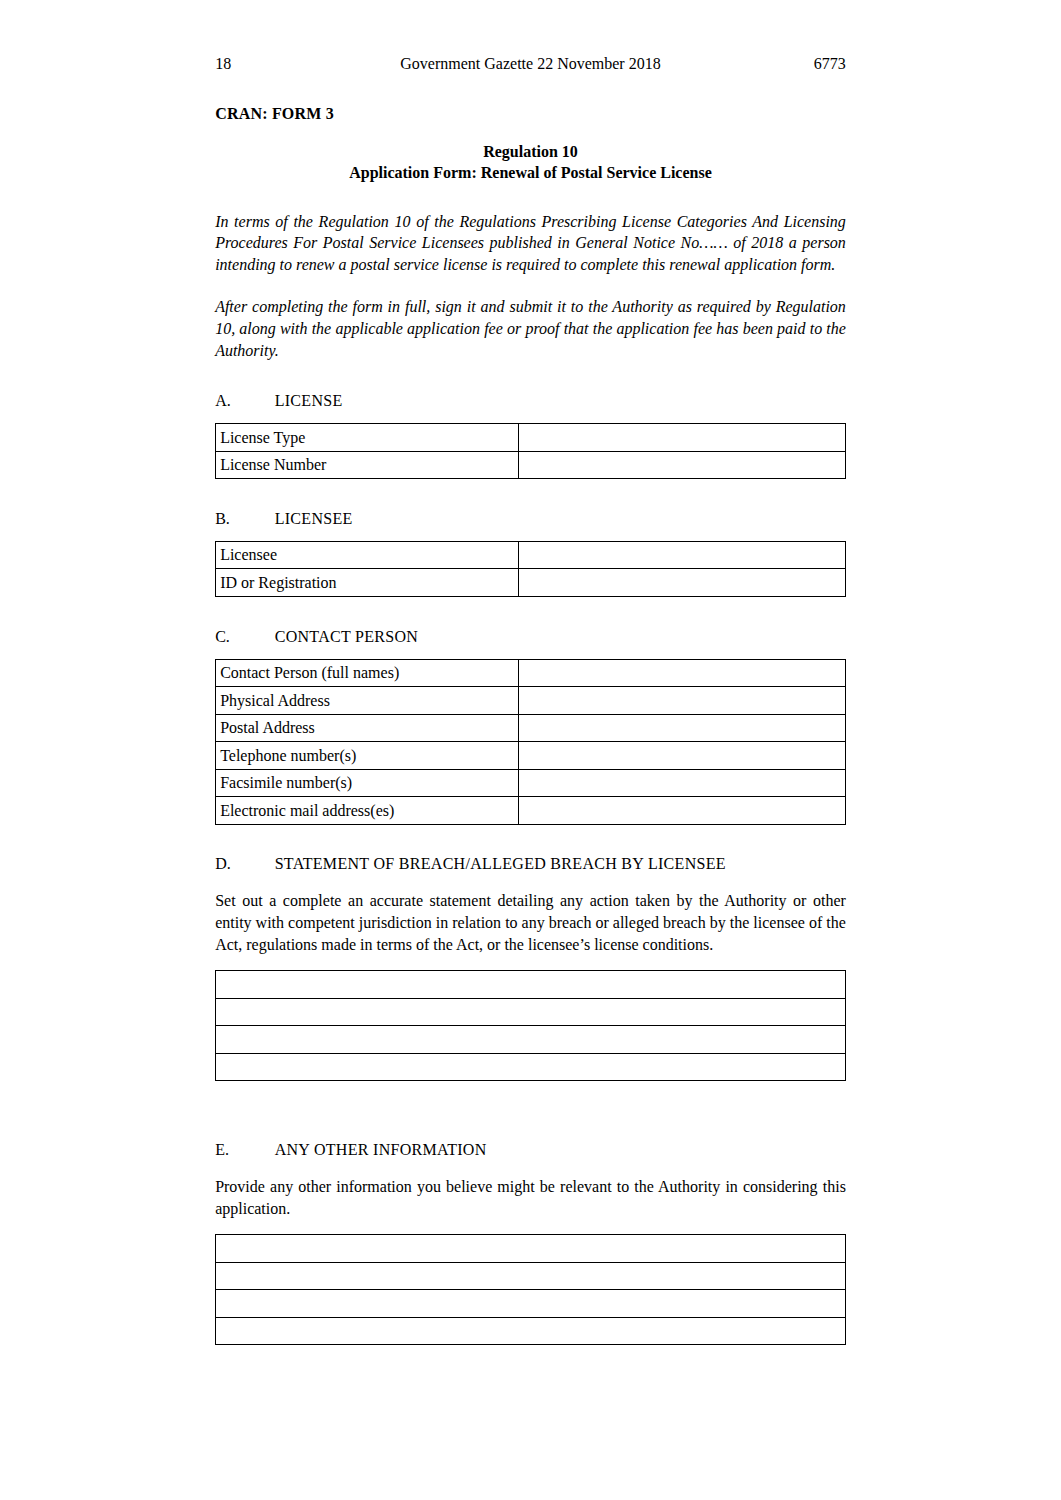18
Government Gazette 22 November 2018
6773
CRAN: FORM 3
Regulation 10 Application Form: Renewal of Postal Service License
In terms of the Regulation 10 of the Regulations Prescribing License Categories And Licensing Procedures For Postal Service Licensees published in General Notice No…… of 2018 a person intending to renew a postal service license is required to complete this renewal application form.
After completing the form in full, sign it and submit it to the Authority as required by Regulation 10, along with the applicable application fee or proof that the application fee has been paid to the Authority.
A. LICENSE
| License Type | |
| License Number | |
B. LICENSEE
| Licensee | |
| ID or Registration | |
C. CONTACT PERSON
| Contact Person (full names) | |
| Physical Address | |
| Postal Address | |
| Telephone number(s) | |
| Facsimile number(s) | |
| Electronic mail address(es) | |
D. STATEMENT OF BREACH/ALLEGED BREACH BY LICENSEE
Set out a complete an accurate statement detailing any action taken by the Authority or other entity with competent jurisdiction in relation to any breach or alleged breach by the licensee of the Act, regulations made in terms of the Act, or the licensee’s license conditions.
E. ANY OTHER INFORMATION
Provide any other information you believe might be relevant to the Authority in considering this application.